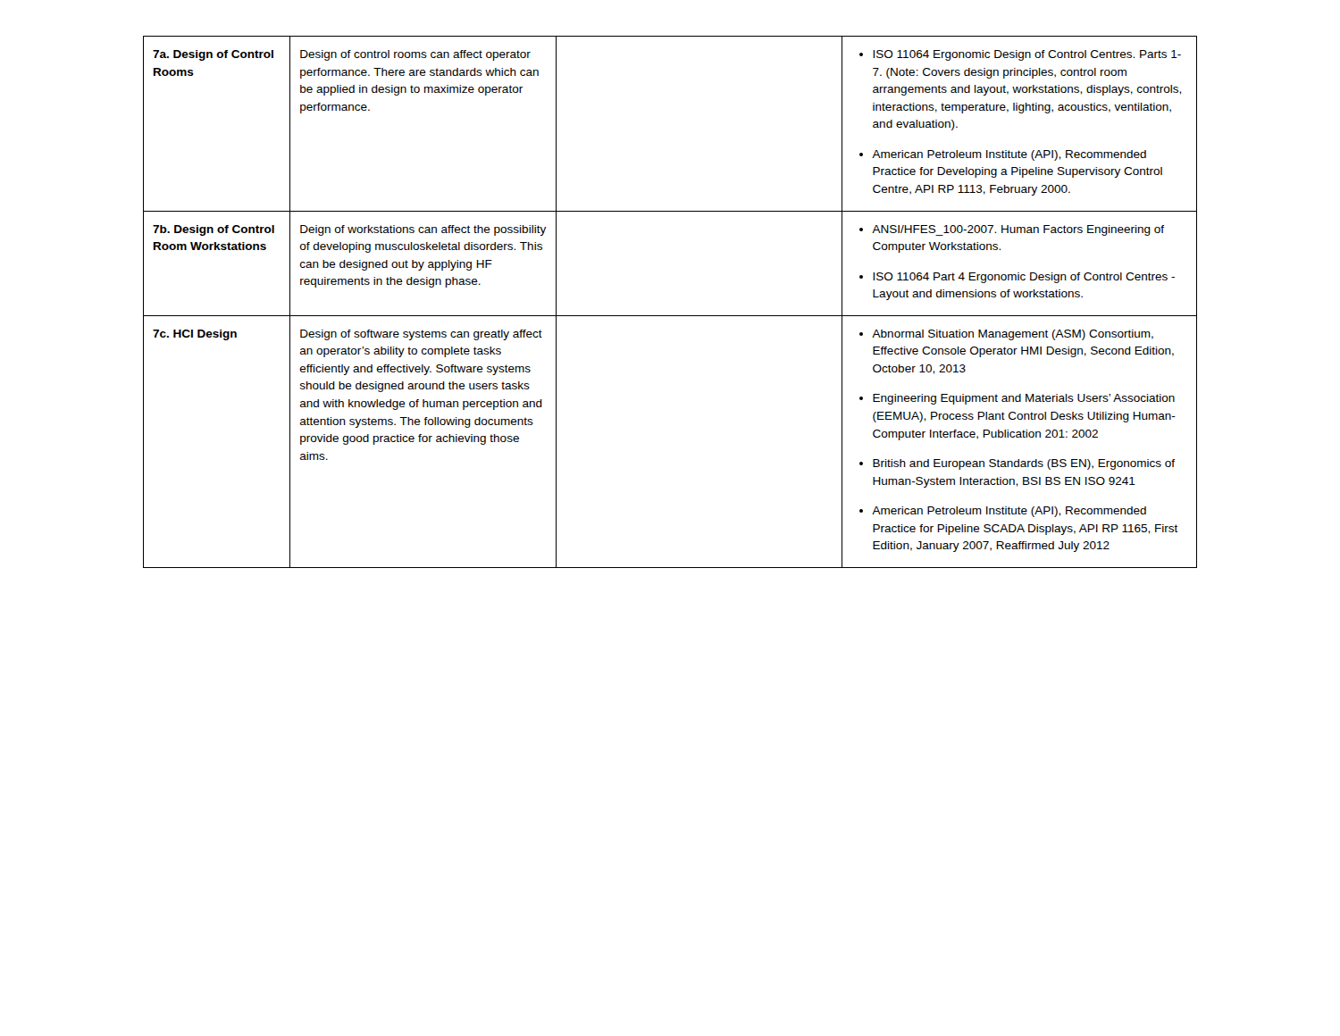| 7a. Design of Control Rooms | Design of control rooms can affect operator performance. There are standards which can be applied in design to maximize operator performance. | | ISO 11064 Ergonomic Design of Control Centres. Parts 1-7. (Note: Covers design principles, control room arrangements and layout, workstations, displays, controls, interactions, temperature, lighting, acoustics, ventilation, and evaluation). American Petroleum Institute (API), Recommended Practice for Developing a Pipeline Supervisory Control Centre, API RP 1113, February 2000. |
| 7b. Design of Control Room Workstations | Deign of workstations can affect the possibility of developing musculoskeletal disorders. This can be designed out by applying HF requirements in the design phase. | | ANSI/HFES_100-2007. Human Factors Engineering of Computer Workstations. ISO 11064 Part 4 Ergonomic Design of Control Centres - Layout and dimensions of workstations. |
| 7c. HCI Design | Design of software systems can greatly affect an operator’s ability to complete tasks efficiently and effectively. Software systems should be designed around the users tasks and with knowledge of human perception and attention systems. The following documents provide good practice for achieving those aims. | | Abnormal Situation Management (ASM) Consortium, Effective Console Operator HMI Design, Second Edition, October 10, 2013 Engineering Equipment and Materials Users’ Association (EEMUA), Process Plant Control Desks Utilizing Human-Computer Interface, Publication 201: 2002 British and European Standards (BS EN), Ergonomics of Human-System Interaction, BSI BS EN ISO 9241 American Petroleum Institute (API), Recommended Practice for Pipeline SCADA Displays, API RP 1165, First Edition, January 2007, Reaffirmed July 2012 |